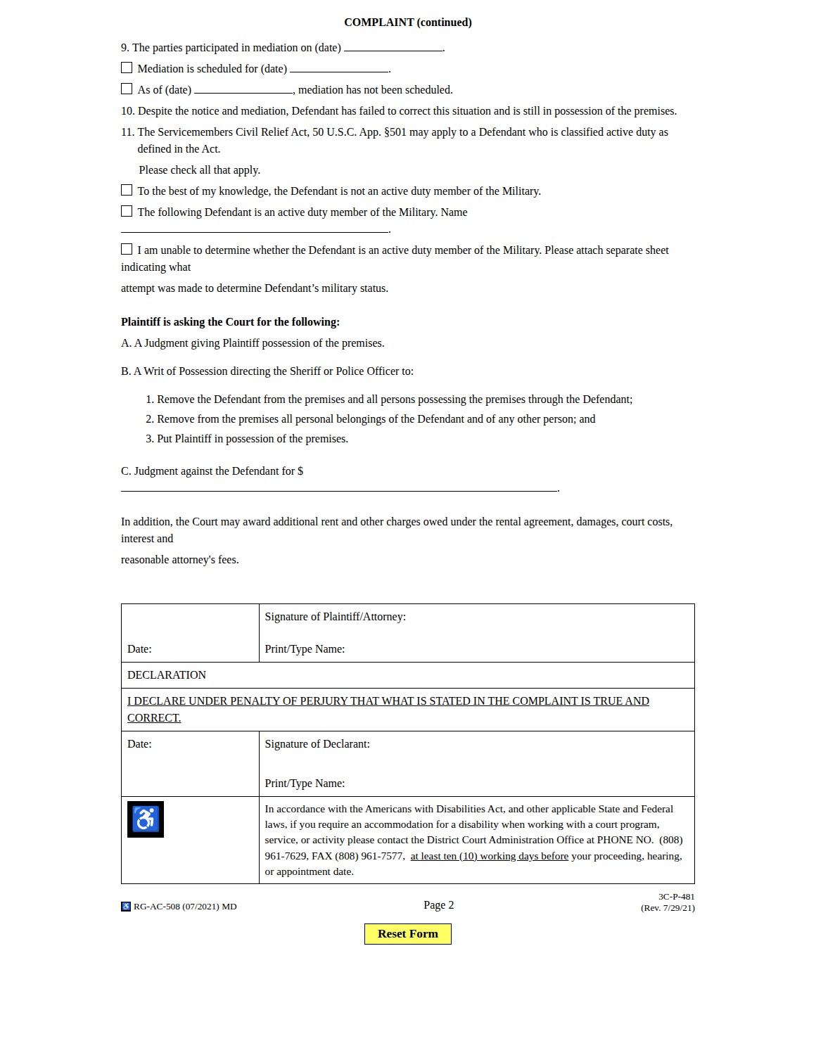COMPLAINT (continued)
9. The parties participated in mediation on (date) .
Mediation is scheduled for (date) .
As of (date) , mediation has not been scheduled.
10. Despite the notice and mediation, Defendant has failed to correct this situation and is still in possession of the premises.
11. The Servicemembers Civil Relief Act, 50 U.S.C. App. §501 may apply to a Defendant who is classified active duty as defined in the Act.
Please check all that apply.
To the best of my knowledge, the Defendant is not an active duty member of the Military.
The following Defendant is an active duty member of the Military. Name .
I am unable to determine whether the Defendant is an active duty member of the Military. Please attach separate sheet indicating what
attempt was made to determine Defendant’s military status.
Plaintiff is asking the Court for the following:
A. A Judgment giving Plaintiff possession of the premises.
B. A Writ of Possession directing the Sheriff or Police Officer to:
1. Remove the Defendant from the premises and all persons possessing the premises through the Defendant;
2. Remove from the premises all personal belongings of the Defendant and of any other person; and
3. Put Plaintiff in possession of the premises.
C. Judgment against the Defendant for $ .
In addition, the Court may award additional rent and other charges owed under the rental agreement, damages, court costs, interest and
reasonable attorney's fees.
| Date: | Signature of Plaintiff/Attorney: Print/Type Name: |
| DECLARATION |
| I DECLARE UNDER PENALTY OF PERJURY THAT WHAT IS STATED IN THE COMPLAINT IS TRUE AND CORRECT. |
| Date: | Signature of Declarant: Print/Type Name: |
| ♿ | In accordance with the Americans with Disabilities Act, and other applicable State and Federal laws, if you require an accommodation for a disability when working with a court program, service, or activity please contact the District Court Administration Office at PHONE NO. (808) 961-7629, FAX (808) 961-7577, at least ten (10) working days before your proceeding, hearing, or appointment date. |
♿ RG-AC-508 (07/2021) MD
Page 2
3C-P-481
(Rev. 7/29/21)
Reset Form